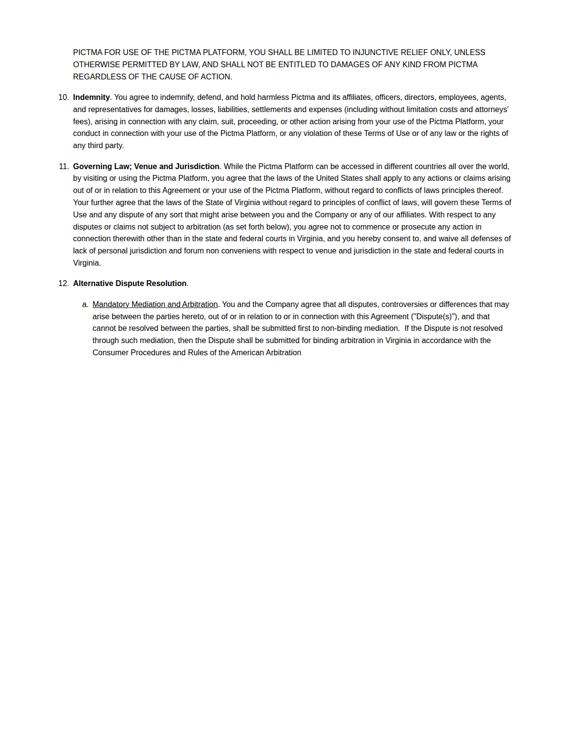PICTMA FOR USE OF THE PICTMA PLATFORM, YOU SHALL BE LIMITED TO INJUNCTIVE RELIEF ONLY, UNLESS OTHERWISE PERMITTED BY LAW, AND SHALL NOT BE ENTITLED TO DAMAGES OF ANY KIND FROM PICTMA REGARDLESS OF THE CAUSE OF ACTION.
Indemnity. You agree to indemnify, defend, and hold harmless Pictma and its affiliates, officers, directors, employees, agents, and representatives for damages, losses, liabilities, settlements and expenses (including without limitation costs and attorneys' fees), arising in connection with any claim, suit, proceeding, or other action arising from your use of the Pictma Platform, your conduct in connection with your use of the Pictma Platform, or any violation of these Terms of Use or of any law or the rights of any third party.
Governing Law; Venue and Jurisdiction. While the Pictma Platform can be accessed in different countries all over the world, by visiting or using the Pictma Platform, you agree that the laws of the United States shall apply to any actions or claims arising out of or in relation to this Agreement or your use of the Pictma Platform, without regard to conflicts of laws principles thereof. Your further agree that the laws of the State of Virginia without regard to principles of conflict of laws, will govern these Terms of Use and any dispute of any sort that might arise between you and the Company or any of our affiliates. With respect to any disputes or claims not subject to arbitration (as set forth below), you agree not to commence or prosecute any action in connection therewith other than in the state and federal courts in Virginia, and you hereby consent to, and waive all defenses of lack of personal jurisdiction and forum non conveniens with respect to venue and jurisdiction in the state and federal courts in Virginia.
Alternative Dispute Resolution.
Mandatory Mediation and Arbitration. You and the Company agree that all disputes, controversies or differences that may arise between the parties hereto, out of or in relation to or in connection with this Agreement ("Dispute(s)"), and that cannot be resolved between the parties, shall be submitted first to non-binding mediation. If the Dispute is not resolved through such mediation, then the Dispute shall be submitted for binding arbitration in Virginia in accordance with the Consumer Procedures and Rules of the American Arbitration